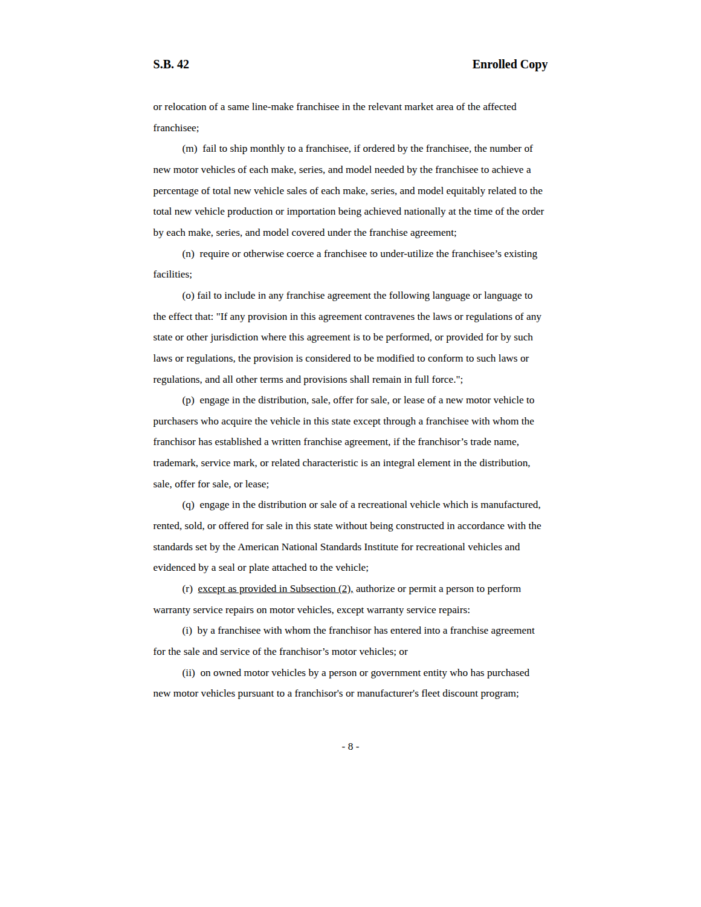S.B. 42 Enrolled Copy
or relocation of a same line-make franchisee in the relevant market area of the affected franchisee;
(m) fail to ship monthly to a franchisee, if ordered by the franchisee, the number of new motor vehicles of each make, series, and model needed by the franchisee to achieve a percentage of total new vehicle sales of each make, series, and model equitably related to the total new vehicle production or importation being achieved nationally at the time of the order by each make, series, and model covered under the franchise agreement;
(n) require or otherwise coerce a franchisee to under-utilize the franchisee’s existing facilities;
(o) fail to include in any franchise agreement the following language or language to the effect that: "If any provision in this agreement contravenes the laws or regulations of any state or other jurisdiction where this agreement is to be performed, or provided for by such laws or regulations, the provision is considered to be modified to conform to such laws or regulations, and all other terms and provisions shall remain in full force.";
(p) engage in the distribution, sale, offer for sale, or lease of a new motor vehicle to purchasers who acquire the vehicle in this state except through a franchisee with whom the franchisor has established a written franchise agreement, if the franchisor’s trade name, trademark, service mark, or related characteristic is an integral element in the distribution, sale, offer for sale, or lease;
(q) engage in the distribution or sale of a recreational vehicle which is manufactured, rented, sold, or offered for sale in this state without being constructed in accordance with the standards set by the American National Standards Institute for recreational vehicles and evidenced by a seal or plate attached to the vehicle;
(r) except as provided in Subsection (2), authorize or permit a person to perform warranty service repairs on motor vehicles, except warranty service repairs:
(i) by a franchisee with whom the franchisor has entered into a franchise agreement for the sale and service of the franchisor’s motor vehicles; or
(ii) on owned motor vehicles by a person or government entity who has purchased new motor vehicles pursuant to a franchisor's or manufacturer's fleet discount program;
- 8 -